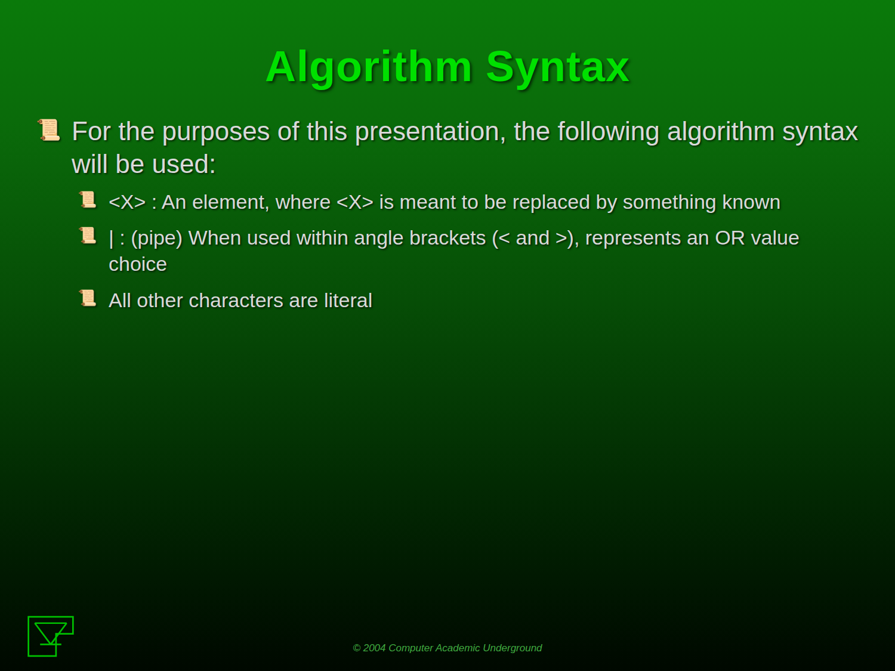Algorithm Syntax
For the purposes of this presentation, the following algorithm syntax will be used:
<X> : An element, where <X> is meant to be replaced by something known
| : (pipe) When used within angle brackets (< and >), represents an OR value choice
All other characters are literal
© 2004 Computer Academic Underground